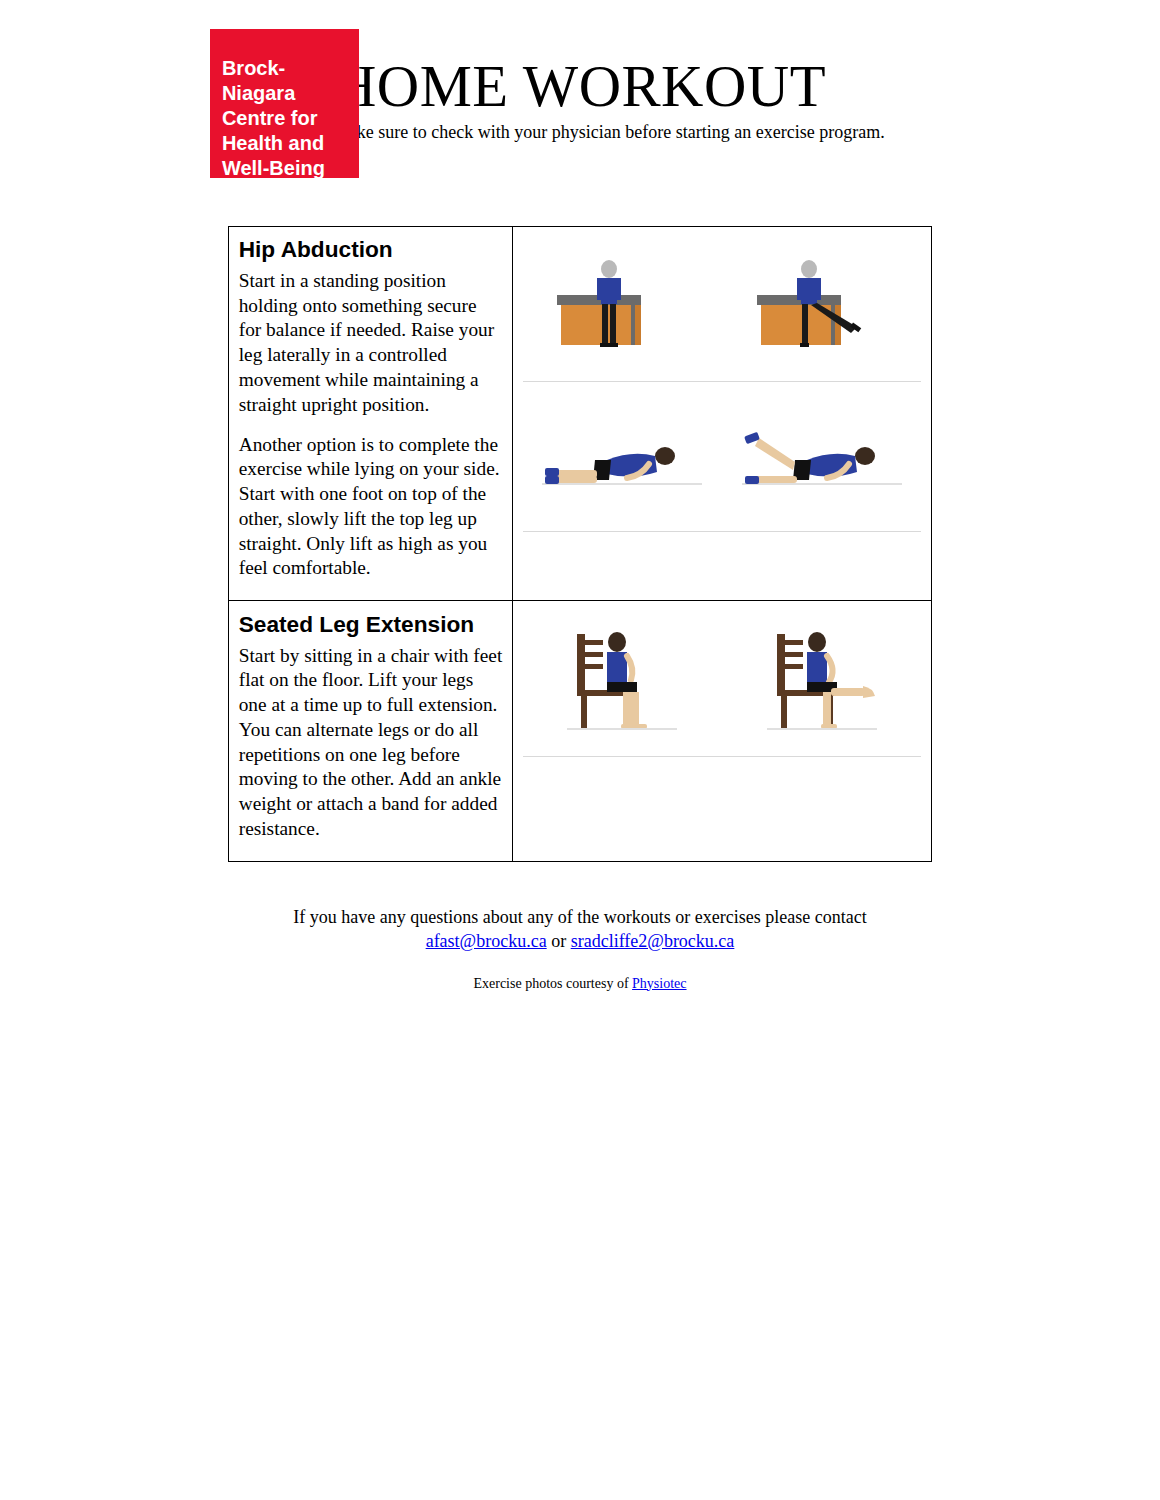Brock-Niagara Centre for Health and Well-Being
HOME WORKOUT
Always make sure to check with your physician before starting an exercise program.
| Hip Abduction Start in a standing position holding onto something secure for balance if needed. Raise your leg laterally in a controlled movement while maintaining a straight upright position. Another option is to complete the exercise while lying on your side. Start with one foot on top of the other, slowly lift the top leg up straight. Only lift as high as you feel comfortable. | |
| Seated Leg Extension Start by sitting in a chair with feet flat on the floor. Lift your legs one at a time up to full extension. You can alternate legs or do all repetitions on one leg before moving to the other. Add an ankle weight or attach a band for added resistance. | |
If you have any questions about any of the workouts or exercises please contact
afast@brocku.ca or sradcliffe2@brocku.ca
Exercise photos courtesy of Physiotec